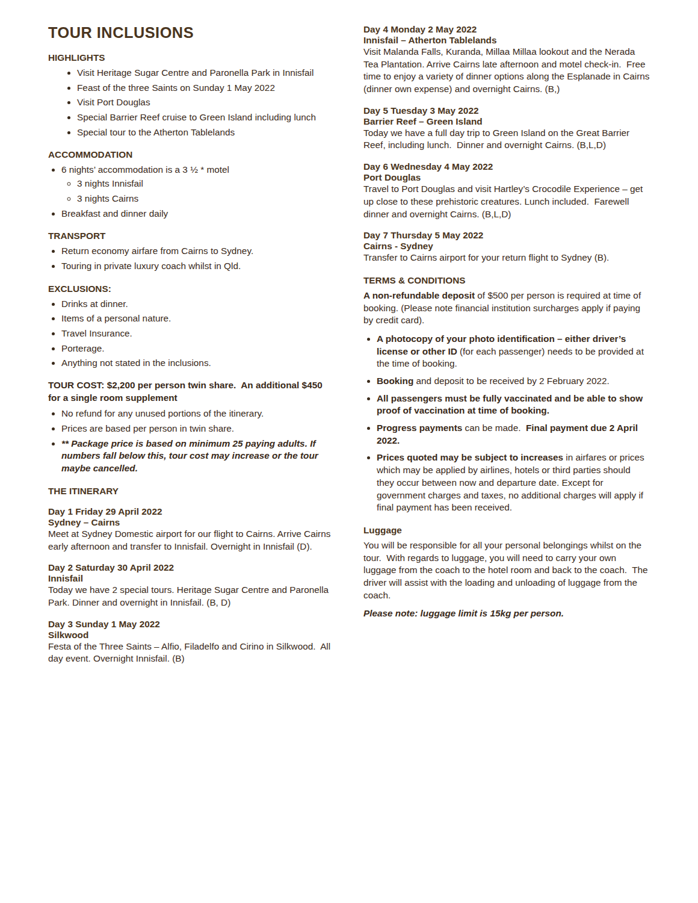TOUR INCLUSIONS
HIGHLIGHTS
Visit Heritage Sugar Centre and Paronella Park in Innisfail
Feast of the three Saints on Sunday 1 May 2022
Visit Port Douglas
Special Barrier Reef cruise to Green Island including lunch
Special tour to the Atherton Tablelands
ACCOMMODATION
6 nights’ accommodation is a 3 ½ * motel
3 nights Innisfail
3 nights Cairns
Breakfast and dinner daily
TRANSPORT
Return economy airfare from Cairns to Sydney.
Touring in private luxury coach whilst in Qld.
EXCLUSIONS:
Drinks at dinner.
Items of a personal nature.
Travel Insurance.
Porterage.
Anything not stated in the inclusions.
TOUR COST: $2,200 per person twin share. An additional $450 for a single room supplement
No refund for any unused portions of the itinerary.
Prices are based per person in twin share.
** Package price is based on minimum 25 paying adults. If numbers fall below this, tour cost may increase or the tour maybe cancelled.
THE ITINERARY
Day 1 Friday 29 April 2022
Sydney – Cairns
Meet at Sydney Domestic airport for our flight to Cairns. Arrive Cairns early afternoon and transfer to Innisfail. Overnight in Innisfail (D).
Day 2 Saturday 30 April 2022
Innisfail
Today we have 2 special tours. Heritage Sugar Centre and Paronella Park. Dinner and overnight in Innisfail. (B, D)
Day 3 Sunday 1 May 2022
Silkwood
Festa of the Three Saints – Alfio, Filadelfo and Cirino in Silkwood. All day event. Overnight Innisfail. (B)
Day 4 Monday 2 May 2022
Innisfail – Atherton Tablelands
Visit Malanda Falls, Kuranda, Millaa Millaa lookout and the Nerada Tea Plantation. Arrive Cairns late afternoon and motel check-in. Free time to enjoy a variety of dinner options along the Esplanade in Cairns (dinner own expense) and overnight Cairns. (B,)
Day 5 Tuesday 3 May 2022
Barrier Reef – Green Island
Today we have a full day trip to Green Island on the Great Barrier Reef, including lunch. Dinner and overnight Cairns. (B,L,D)
Day 6 Wednesday 4 May 2022
Port Douglas
Travel to Port Douglas and visit Hartley’s Crocodile Experience – get up close to these prehistoric creatures. Lunch included. Farewell dinner and overnight Cairns. (B,L,D)
Day 7 Thursday 5 May 2022
Cairns - Sydney
Transfer to Cairns airport for your return flight to Sydney (B).
TERMS & CONDITIONS
A non-refundable deposit of $500 per person is required at time of booking. (Please note financial institution surcharges apply if paying by credit card).
A photocopy of your photo identification – either driver’s license or other ID (for each passenger) needs to be provided at the time of booking.
Booking and deposit to be received by 2 February 2022.
All passengers must be fully vaccinated and be able to show proof of vaccination at time of booking.
Progress payments can be made. Final payment due 2 April 2022.
Prices quoted may be subject to increases in airfares or prices which may be applied by airlines, hotels or third parties should they occur between now and departure date. Except for government charges and taxes, no additional charges will apply if final payment has been received.
Luggage
You will be responsible for all your personal belongings whilst on the tour. With regards to luggage, you will need to carry your own luggage from the coach to the hotel room and back to the coach. The driver will assist with the loading and unloading of luggage from the coach.
Please note: luggage limit is 15kg per person.